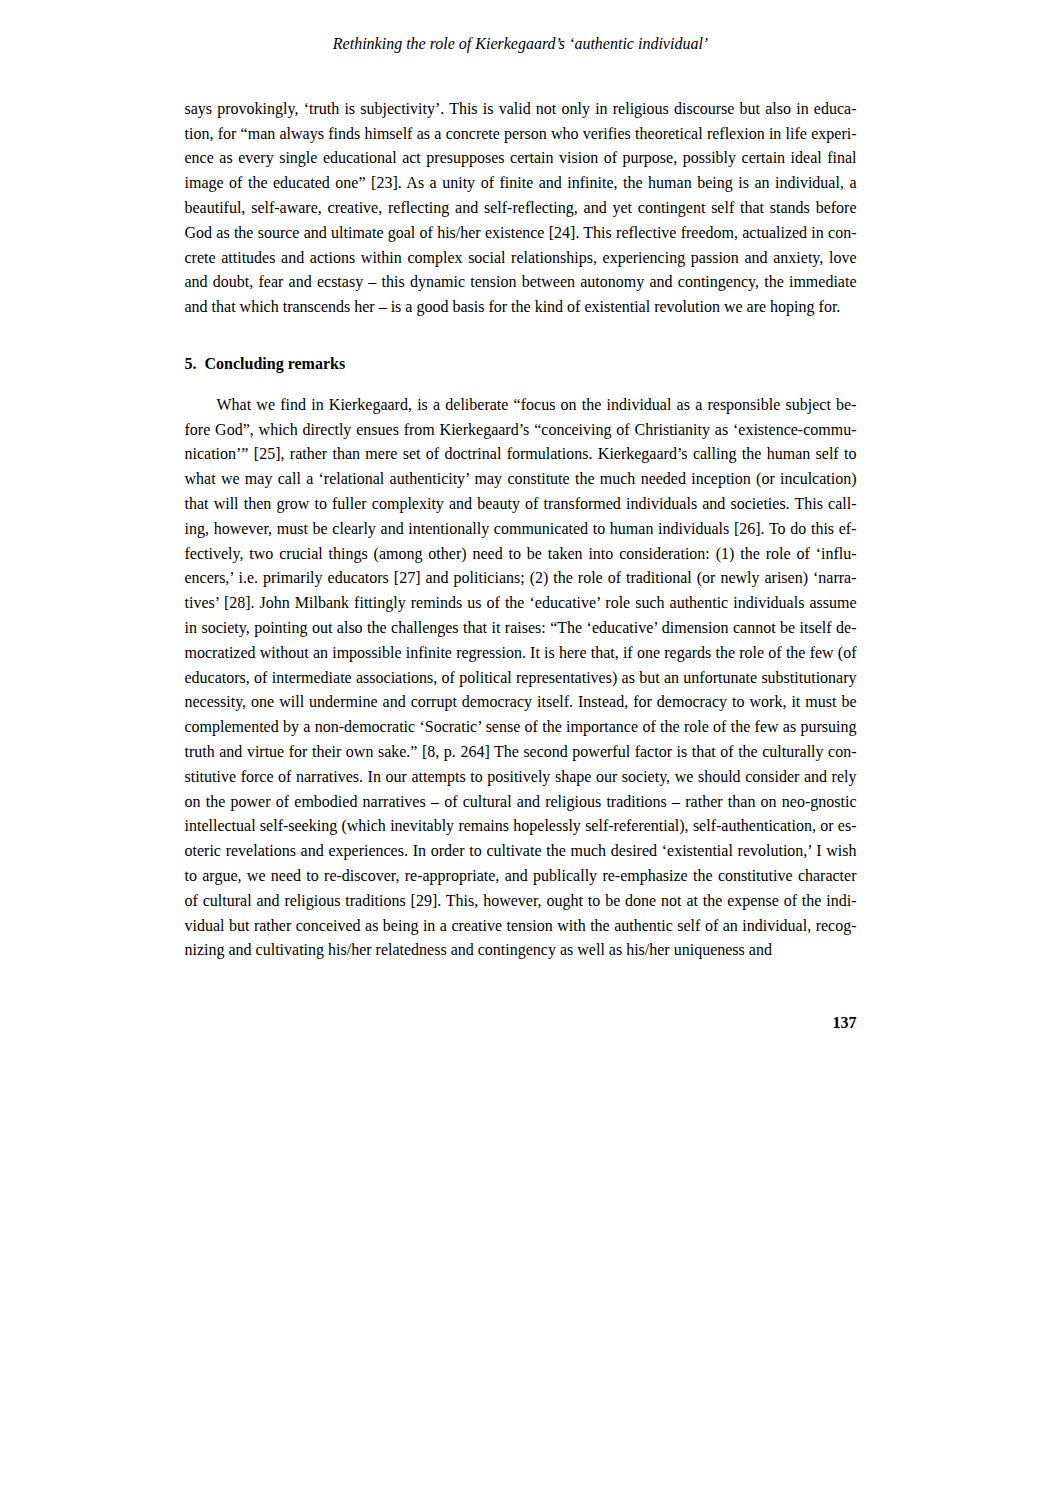Rethinking the role of Kierkegaard’s ‘authentic individual’
says provokingly, ‘truth is subjectivity’. This is valid not only in religious discourse but also in education, for “man always finds himself as a concrete person who verifies theoretical reflexion in life experience as every single educational act presupposes certain vision of purpose, possibly certain ideal final image of the educated one” [23]. As a unity of finite and infinite, the human being is an individual, a beautiful, self-aware, creative, reflecting and self-reflecting, and yet contingent self that stands before God as the source and ultimate goal of his/her existence [24]. This reflective freedom, actualized in concrete attitudes and actions within complex social relationships, experiencing passion and anxiety, love and doubt, fear and ecstasy – this dynamic tension between autonomy and contingency, the immediate and that which transcends her – is a good basis for the kind of existential revolution we are hoping for.
5. Concluding remarks
What we find in Kierkegaard, is a deliberate “focus on the individual as a responsible subject before God”, which directly ensues from Kierkegaard’s “conceiving of Christianity as ‘existence-communication’” [25], rather than mere set of doctrinal formulations. Kierkegaard’s calling the human self to what we may call a ‘relational authenticity’ may constitute the much needed inception (or inculcation) that will then grow to fuller complexity and beauty of transformed individuals and societies. This calling, however, must be clearly and intentionally communicated to human individuals [26]. To do this effectively, two crucial things (among other) need to be taken into consideration: (1) the role of ‘influencers,’ i.e. primarily educators [27] and politicians; (2) the role of traditional (or newly arisen) ‘narratives’ [28]. John Milbank fittingly reminds us of the ‘educative’ role such authentic individuals assume in society, pointing out also the challenges that it raises: “The ‘educative’ dimension cannot be itself democratized without an impossible infinite regression. It is here that, if one regards the role of the few (of educators, of intermediate associations, of political representatives) as but an unfortunate substitutionary necessity, one will undermine and corrupt democracy itself. Instead, for democracy to work, it must be complemented by a non-democratic ‘Socratic’ sense of the importance of the role of the few as pursuing truth and virtue for their own sake.” [8, p. 264] The second powerful factor is that of the culturally constitutive force of narratives. In our attempts to positively shape our society, we should consider and rely on the power of embodied narratives – of cultural and religious traditions – rather than on neo-gnostic intellectual self-seeking (which inevitably remains hopelessly self-referential), self-authentication, or esoteric revelations and experiences. In order to cultivate the much desired ‘existential revolution,’ I wish to argue, we need to re-discover, re-appropriate, and publically re-emphasize the constitutive character of cultural and religious traditions [29]. This, however, ought to be done not at the expense of the individual but rather conceived as being in a creative tension with the authentic self of an individual, recognizing and cultivating his/her relatedness and contingency as well as his/her uniqueness and
137